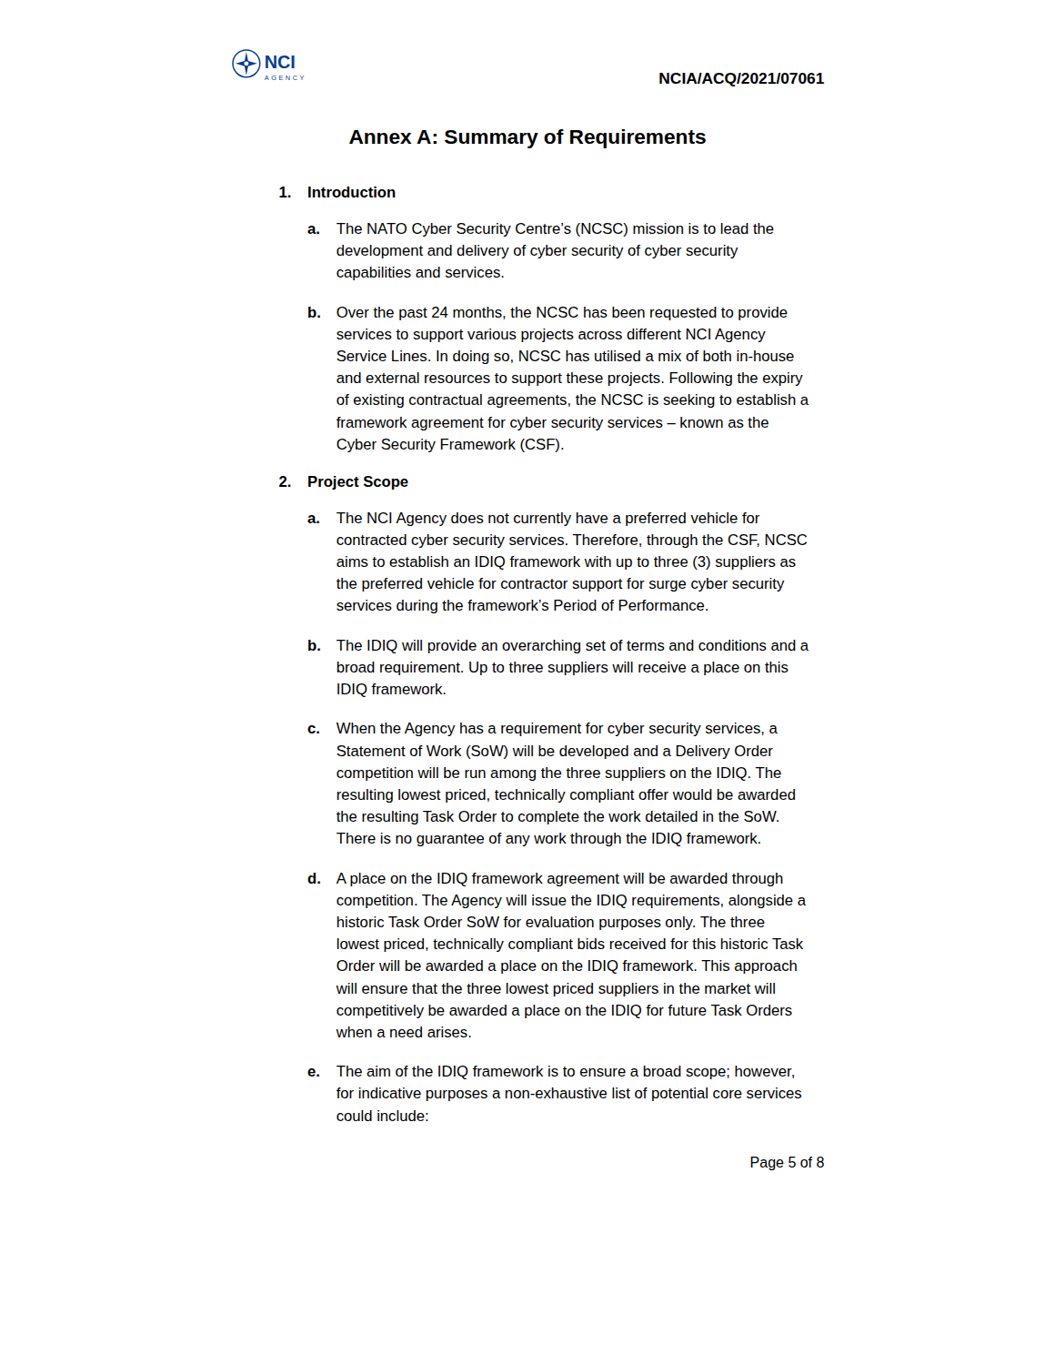NCI AGENCY
NCIA/ACQ/2021/07061
Annex A: Summary of Requirements
1. Introduction
a. The NATO Cyber Security Centre’s (NCSC) mission is to lead the development and delivery of cyber security of cyber security capabilities and services.
b. Over the past 24 months, the NCSC has been requested to provide services to support various projects across different NCI Agency Service Lines. In doing so, NCSC has utilised a mix of both in-house and external resources to support these projects. Following the expiry of existing contractual agreements, the NCSC is seeking to establish a framework agreement for cyber security services – known as the Cyber Security Framework (CSF).
2. Project Scope
a. The NCI Agency does not currently have a preferred vehicle for contracted cyber security services. Therefore, through the CSF, NCSC aims to establish an IDIQ framework with up to three (3) suppliers as the preferred vehicle for contractor support for surge cyber security services during the framework’s Period of Performance.
b. The IDIQ will provide an overarching set of terms and conditions and a broad requirement. Up to three suppliers will receive a place on this IDIQ framework.
c. When the Agency has a requirement for cyber security services, a Statement of Work (SoW) will be developed and a Delivery Order competition will be run among the three suppliers on the IDIQ. The resulting lowest priced, technically compliant offer would be awarded the resulting Task Order to complete the work detailed in the SoW. There is no guarantee of any work through the IDIQ framework.
d. A place on the IDIQ framework agreement will be awarded through competition. The Agency will issue the IDIQ requirements, alongside a historic Task Order SoW for evaluation purposes only. The three lowest priced, technically compliant bids received for this historic Task Order will be awarded a place on the IDIQ framework. This approach will ensure that the three lowest priced suppliers in the market will competitively be awarded a place on the IDIQ for future Task Orders when a need arises.
e. The aim of the IDIQ framework is to ensure a broad scope; however, for indicative purposes a non-exhaustive list of potential core services could include:
Page 5 of 8